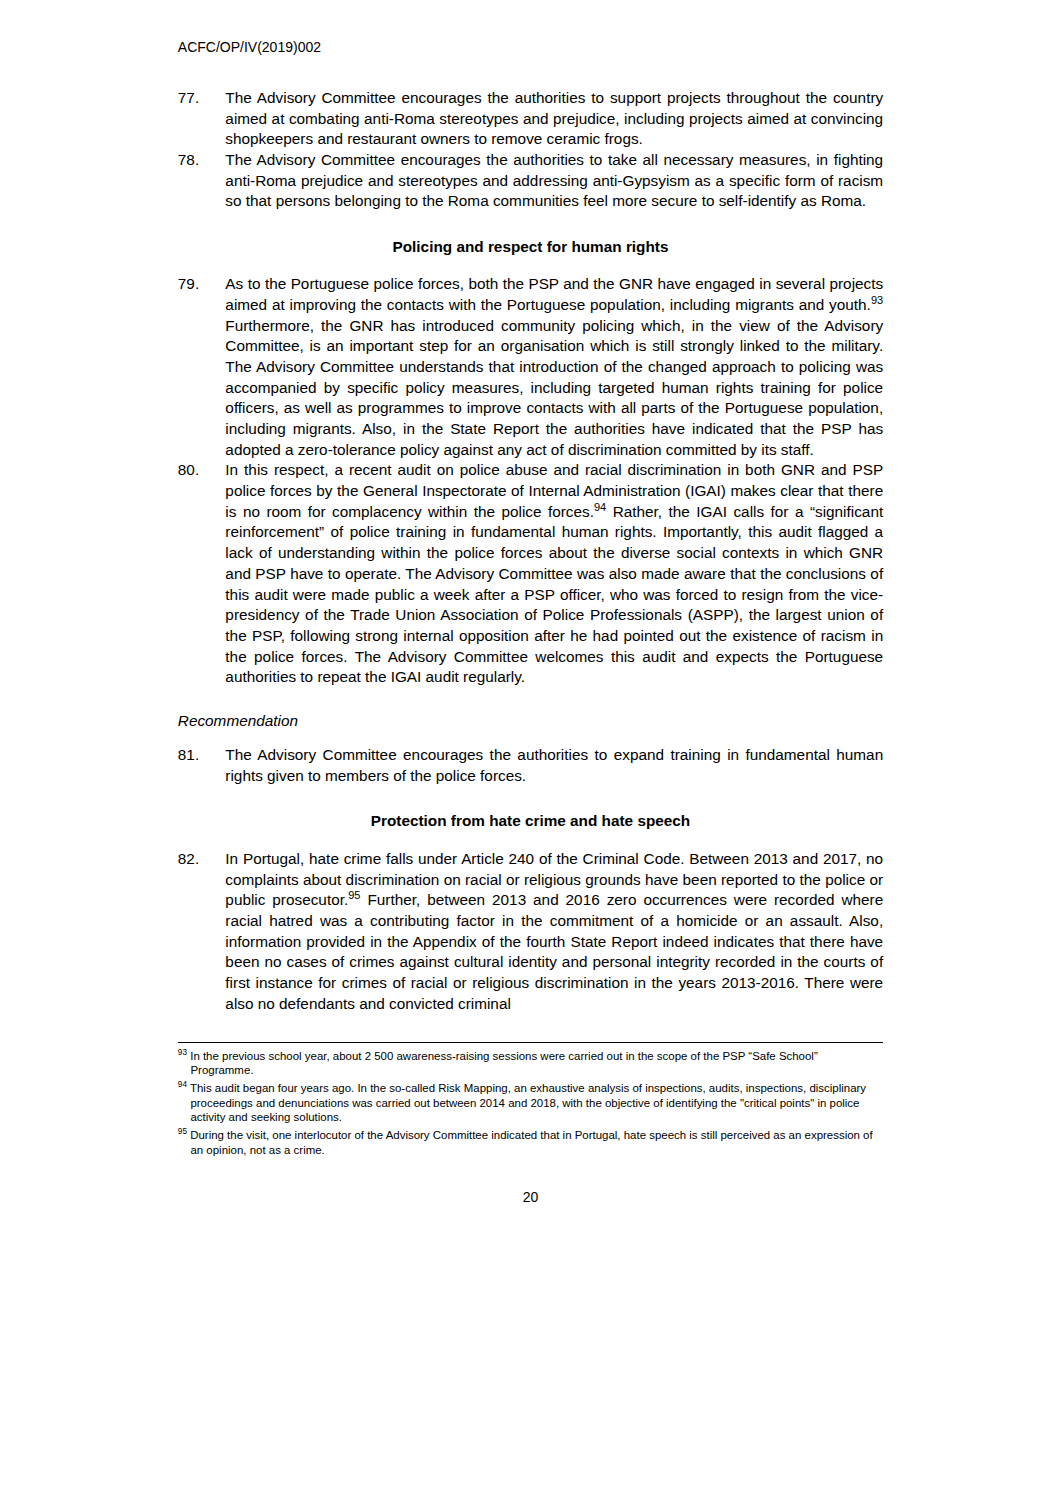ACFC/OP/IV(2019)002
77.
The Advisory Committee encourages the authorities to support projects throughout the country aimed at combating anti-Roma stereotypes and prejudice, including projects aimed at convincing shopkeepers and restaurant owners to remove ceramic frogs.
78.
The Advisory Committee encourages the authorities to take all necessary measures, in fighting anti-Roma prejudice and stereotypes and addressing anti-Gypsyism as a specific form of racism so that persons belonging to the Roma communities feel more secure to self-identify as Roma.
Policing and respect for human rights
79.
As to the Portuguese police forces, both the PSP and the GNR have engaged in several projects aimed at improving the contacts with the Portuguese population, including migrants and youth.93 Furthermore, the GNR has introduced community policing which, in the view of the Advisory Committee, is an important step for an organisation which is still strongly linked to the military. The Advisory Committee understands that introduction of the changed approach to policing was accompanied by specific policy measures, including targeted human rights training for police officers, as well as programmes to improve contacts with all parts of the Portuguese population, including migrants. Also, in the State Report the authorities have indicated that the PSP has adopted a zero-tolerance policy against any act of discrimination committed by its staff.
80.
In this respect, a recent audit on police abuse and racial discrimination in both GNR and PSP police forces by the General Inspectorate of Internal Administration (IGAI) makes clear that there is no room for complacency within the police forces.94 Rather, the IGAI calls for a “significant reinforcement” of police training in fundamental human rights. Importantly, this audit flagged a lack of understanding within the police forces about the diverse social contexts in which GNR and PSP have to operate. The Advisory Committee was also made aware that the conclusions of this audit were made public a week after a PSP officer, who was forced to resign from the vice-presidency of the Trade Union Association of Police Professionals (ASPP), the largest union of the PSP, following strong internal opposition after he had pointed out the existence of racism in the police forces. The Advisory Committee welcomes this audit and expects the Portuguese authorities to repeat the IGAI audit regularly.
Recommendation
81.
The Advisory Committee encourages the authorities to expand training in fundamental human rights given to members of the police forces.
Protection from hate crime and hate speech
82.
In Portugal, hate crime falls under Article 240 of the Criminal Code. Between 2013 and 2017, no complaints about discrimination on racial or religious grounds have been reported to the police or public prosecutor.95 Further, between 2013 and 2016 zero occurrences were recorded where racial hatred was a contributing factor in the commitment of a homicide or an assault. Also, information provided in the Appendix of the fourth State Report indeed indicates that there have been no cases of crimes against cultural identity and personal integrity recorded in the courts of first instance for crimes of racial or religious discrimination in the years 2013-2016. There were also no defendants and convicted criminal
93 In the previous school year, about 2 500 awareness-raising sessions were carried out in the scope of the PSP “Safe School” Programme.
94 This audit began four years ago. In the so-called Risk Mapping, an exhaustive analysis of inspections, audits, inspections, disciplinary proceedings and denunciations was carried out between 2014 and 2018, with the objective of identifying the "critical points" in police activity and seeking solutions.
95 During the visit, one interlocutor of the Advisory Committee indicated that in Portugal, hate speech is still perceived as an expression of an opinion, not as a crime.
20